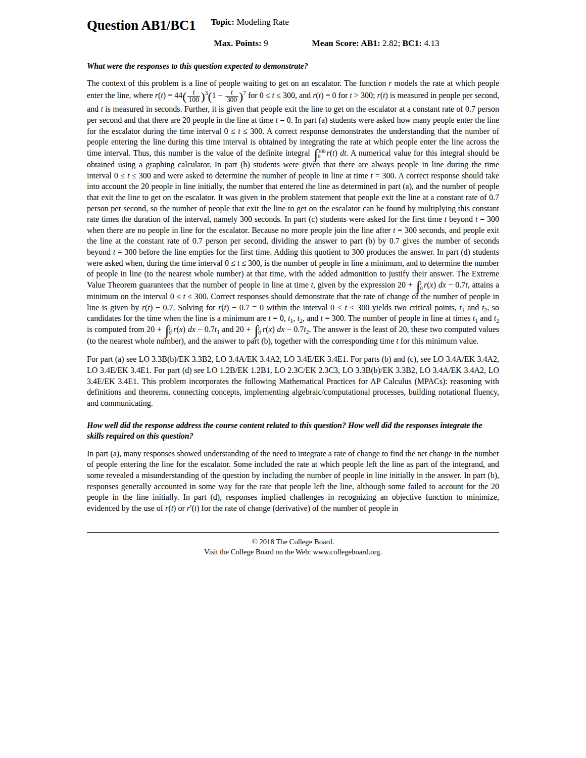Question AB1/BC1 Topic: Modeling Rate
Max. Points: 9 Mean Score: AB1: 2.82; BC1: 4.13
What were the responses to this question expected to demonstrate?
The context of this problem is a line of people waiting to get on an escalator. The function r models the rate at which people enter the line, where r(t) = 44(t 100)3(1 − t 300)7 for 0 ≤ t ≤ 300, and r(t) = 0 for t > 300; r(t) is measured in people per second, and t is measured in seconds. Further, it is given that people exit the line to get on the escalator at a constant rate of 0.7 person per second and that there are 20 people in the line at time t = 0. In part (a) students were asked how many people enter the line for the escalator during the time interval 0 ≤ t ≤ 300. A correct response demonstrates the understanding that the number of people entering the line during this time interval is obtained by integrating the rate at which people enter the line across the time interval. Thus, this number is the value of the definite integral ∫3000 r(t) dt. A numerical value for this integral should be obtained using a graphing calculator. In part (b) students were given that there are always people in line during the time interval 0 ≤ t ≤ 300 and were asked to determine the number of people in line at time t = 300. A correct response should take into account the 20 people in line initially, the number that entered the line as determined in part (a), and the number of people that exit the line to get on the escalator. It was given in the problem statement that people exit the line at a constant rate of 0.7 person per second, so the number of people that exit the line to get on the escalator can be found by multiplying this constant rate times the duration of the interval, namely 300 seconds. In part (c) students were asked for the first time t beyond t = 300 when there are no people in line for the escalator. Because no more people join the line after t = 300 seconds, and people exit the line at the constant rate of 0.7 person per second, dividing the answer to part (b) by 0.7 gives the number of seconds beyond t = 300 before the line empties for the first time. Adding this quotient to 300 produces the answer. In part (d) students were asked when, during the time interval 0 ≤ t ≤ 300, is the number of people in line a minimum, and to determine the number of people in line (to the nearest whole number) at that time, with the added admonition to justify their answer. The Extreme Value Theorem guarantees that the number of people in line at time t, given by the expression 20 + ∫t 0 r(x) dx − 0.7t, attains a minimum on the interval 0 ≤ t ≤ 300. Correct responses should demonstrate that the rate of change of the number of people in line is given by r(t) − 0.7. Solving for r(t) − 0.7 = 0 within the interval 0 < t < 300 yields two critical points, t1 and t2, so candidates for the time when the line is a minimum are t = 0, t1, t2, and t = 300. The number of people in line at times t1 and t2 is computed from 20 + ∫t10 r(x) dx − 0.7t1 and 20 + ∫t20 r(x) dx − 0.7t2. The answer is the least of 20, these two computed values (to the nearest whole number), and the answer to part (b), together with the corresponding time t for this minimum value.
For part (a) see LO 3.3B(b)/EK 3.3B2, LO 3.4A/EK 3.4A2, LO 3.4E/EK 3.4E1. For parts (b) and (c), see LO 3.4A/EK 3.4A2, LO 3.4E/EK 3.4E1. For part (d) see LO 1.2B/EK 1.2B1, LO 2.3C/EK 2.3C3, LO 3.3B(b)/EK 3.3B2, LO 3.4A/EK 3.4A2, LO 3.4E/EK 3.4E1. This problem incorporates the following Mathematical Practices for AP Calculus (MPACs): reasoning with definitions and theorems, connecting concepts, implementing algebraic/computational processes, building notational fluency, and communicating.
How well did the response address the course content related to this question? How well did the responses integrate the skills required on this question?
In part (a), many responses showed understanding of the need to integrate a rate of change to find the net change in the number of people entering the line for the escalator. Some included the rate at which people left the line as part of the integrand, and some revealed a misunderstanding of the question by including the number of people in line initially in the answer. In part (b), responses generally accounted in some way for the rate that people left the line, although some failed to account for the 20 people in the line initially. In part (d), responses implied challenges in recognizing an objective function to minimize, evidenced by the use of r(t) or r′(t) for the rate of change (derivative) of the number of people in
© 2018 The College Board.
Visit the College Board on the Web: www.collegeboard.org.